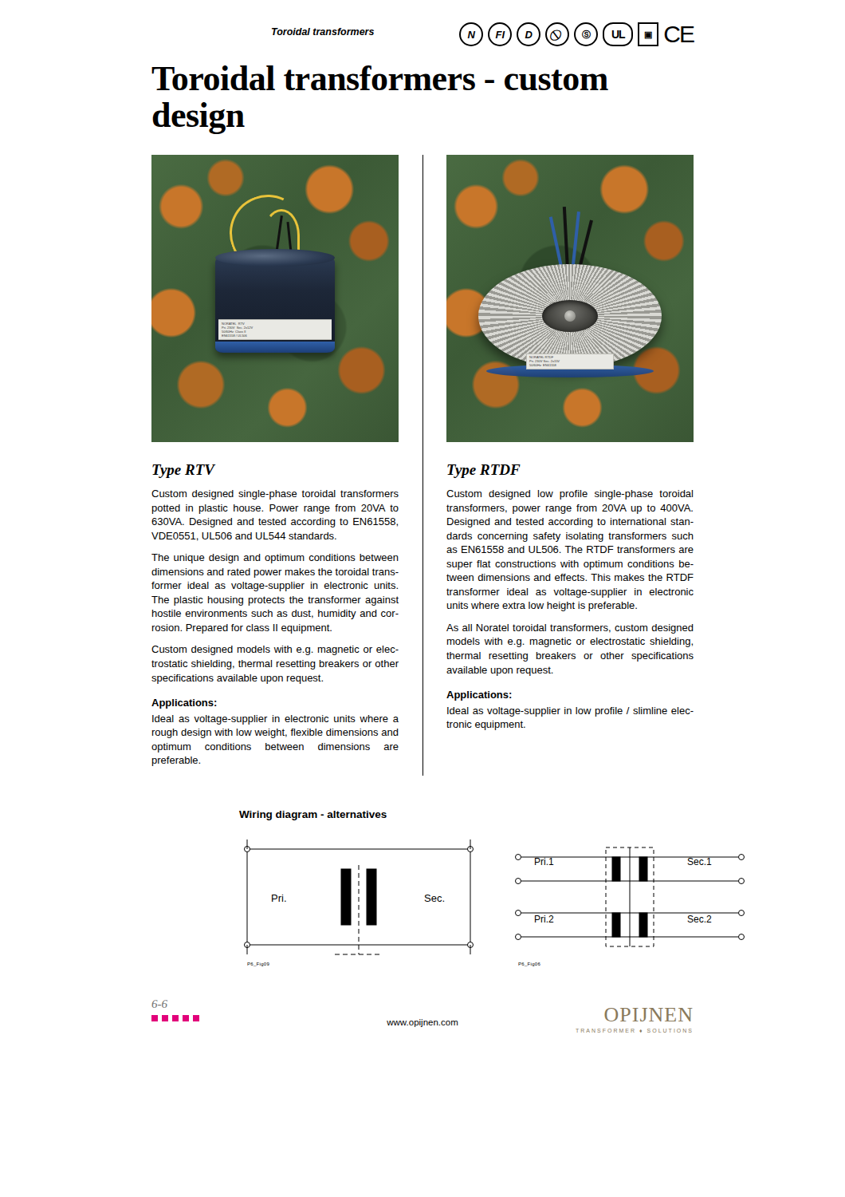Toroidal transformers
N FI D ⃠ Ⓢ UL ▣ CE
Toroidal transformers - custom design
NORATEL RTV
Pri. 230V Sec. 2x12V
50/60Hz Class II
EN61558 / UL506
Type RTV
Custom designed single-phase toroidal trans­formers potted in plastic house. Power range from 20VA to 630VA. Designed and tested according to EN61558, VDE0551, UL506 and UL544 standards.
The unique design and optimum conditions between dimensions and rated power makes the toroidal transformer ideal as voltage-supplier in electronic units. The plastic housing protects the transformer against hostile environments such as dust, humidity and corrosion. Prepared for class II equipment.
Custom designed models with e.g. magnetic or electrostatic shielding, thermal resetting breakers or other specifications available upon request.
Applications:
Ideal as voltage-supplier in electronic units where a rough design with low weight, flexible dimensions and optimum conditions between dimensions are preferable.
NORATEL RTDF
Pri. 230V Sec. 2x15V
50/60Hz EN61558
Type RTDF
Custom designed low profile single-phase toroidal transformers, power range from 20VA up to 400VA. Designed and tested according to international standards concerning safety isolat­ing transformers such as EN61558 and UL506. The RTDF transformers are super flat constructions with optimum conditions between dimensions and effects. This makes the RTDF transformer ideal as voltage-supplier in electronic units where extra low height is preferable.
As all Noratel toroidal transformers, custom designed models with e.g. magnetic or electrostatic shielding, thermal resetting breakers or other specifications available upon request.
Applications:
Ideal as voltage-supplier in low profile / slimline electronic equipment.
Wiring diagram - alternatives
Pri. Sec. P6_Fig09
Pri.1 Pri.2 Sec.1 Sec.2 P6_Fig06
6-6
www.opijnen.com
OPIJNEN
TRANSFORMER ♦ SOLUTIONS